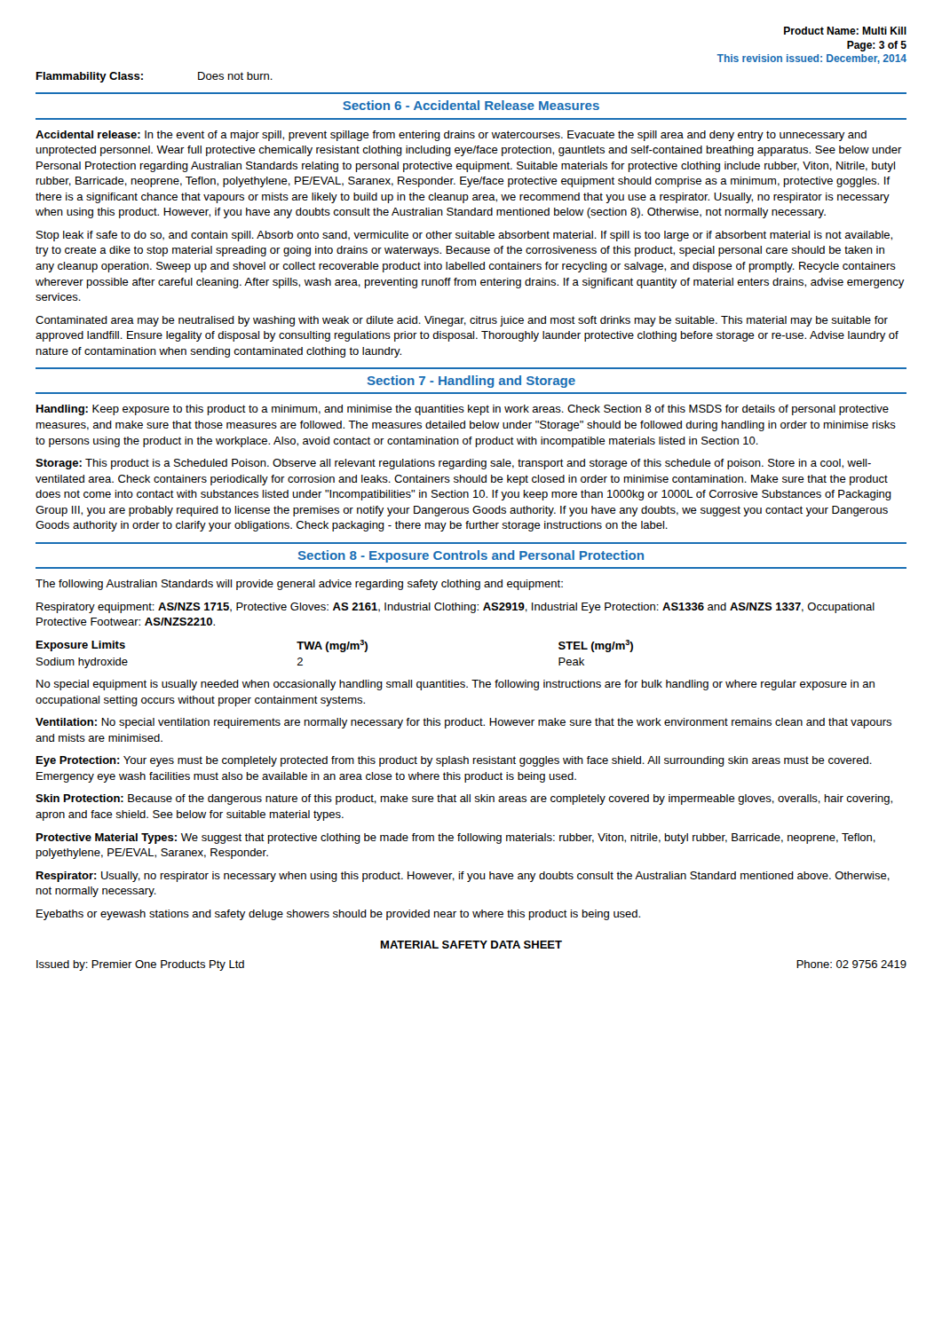Product Name: Multi Kill
Page: 3 of 5
This revision issued: December, 2014
Flammability Class: Does not burn.
Section 6 - Accidental Release Measures
Accidental release: In the event of a major spill, prevent spillage from entering drains or watercourses. Evacuate the spill area and deny entry to unnecessary and unprotected personnel. Wear full protective chemically resistant clothing including eye/face protection, gauntlets and self-contained breathing apparatus. See below under Personal Protection regarding Australian Standards relating to personal protective equipment. Suitable materials for protective clothing include rubber, Viton, Nitrile, butyl rubber, Barricade, neoprene, Teflon, polyethylene, PE/EVAL, Saranex, Responder. Eye/face protective equipment should comprise as a minimum, protective goggles. If there is a significant chance that vapours or mists are likely to build up in the cleanup area, we recommend that you use a respirator. Usually, no respirator is necessary when using this product. However, if you have any doubts consult the Australian Standard mentioned below (section 8). Otherwise, not normally necessary.
Stop leak if safe to do so, and contain spill. Absorb onto sand, vermiculite or other suitable absorbent material. If spill is too large or if absorbent material is not available, try to create a dike to stop material spreading or going into drains or waterways. Because of the corrosiveness of this product, special personal care should be taken in any cleanup operation. Sweep up and shovel or collect recoverable product into labelled containers for recycling or salvage, and dispose of promptly. Recycle containers wherever possible after careful cleaning. After spills, wash area, preventing runoff from entering drains. If a significant quantity of material enters drains, advise emergency services.
Contaminated area may be neutralised by washing with weak or dilute acid. Vinegar, citrus juice and most soft drinks may be suitable. This material may be suitable for approved landfill. Ensure legality of disposal by consulting regulations prior to disposal. Thoroughly launder protective clothing before storage or re-use. Advise laundry of nature of contamination when sending contaminated clothing to laundry.
Section 7 - Handling and Storage
Handling: Keep exposure to this product to a minimum, and minimise the quantities kept in work areas. Check Section 8 of this MSDS for details of personal protective measures, and make sure that those measures are followed. The measures detailed below under "Storage" should be followed during handling in order to minimise risks to persons using the product in the workplace. Also, avoid contact or contamination of product with incompatible materials listed in Section 10.
Storage: This product is a Scheduled Poison. Observe all relevant regulations regarding sale, transport and storage of this schedule of poison. Store in a cool, well-ventilated area. Check containers periodically for corrosion and leaks. Containers should be kept closed in order to minimise contamination. Make sure that the product does not come into contact with substances listed under "Incompatibilities" in Section 10. If you keep more than 1000kg or 1000L of Corrosive Substances of Packaging Group III, you are probably required to license the premises or notify your Dangerous Goods authority. If you have any doubts, we suggest you contact your Dangerous Goods authority in order to clarify your obligations. Check packaging - there may be further storage instructions on the label.
Section 8 - Exposure Controls and Personal Protection
The following Australian Standards will provide general advice regarding safety clothing and equipment:
Respiratory equipment: AS/NZS 1715, Protective Gloves: AS 2161, Industrial Clothing: AS2919, Industrial Eye Protection: AS1336 and AS/NZS 1337, Occupational Protective Footwear: AS/NZS2210.
| Exposure Limits | TWA (mg/m 3 ) | STEL (mg/m 3 ) |
| --- | --- | --- |
| Sodium hydroxide | 2 | Peak |
No special equipment is usually needed when occasionally handling small quantities. The following instructions are for bulk handling or where regular exposure in an occupational setting occurs without proper containment systems.
Ventilation: No special ventilation requirements are normally necessary for this product. However make sure that the work environment remains clean and that vapours and mists are minimised.
Eye Protection: Your eyes must be completely protected from this product by splash resistant goggles with face shield. All surrounding skin areas must be covered. Emergency eye wash facilities must also be available in an area close to where this product is being used.
Skin Protection: Because of the dangerous nature of this product, make sure that all skin areas are completely covered by impermeable gloves, overalls, hair covering, apron and face shield. See below for suitable material types.
Protective Material Types: We suggest that protective clothing be made from the following materials: rubber, Viton, nitrile, butyl rubber, Barricade, neoprene, Teflon, polyethylene, PE/EVAL, Saranex, Responder.
Respirator: Usually, no respirator is necessary when using this product. However, if you have any doubts consult the Australian Standard mentioned above. Otherwise, not normally necessary.
Eyebaths or eyewash stations and safety deluge showers should be provided near to where this product is being used.
MATERIAL SAFETY DATA SHEET
Issued by: Premier One Products Pty Ltd Phone: 02 9756 2419